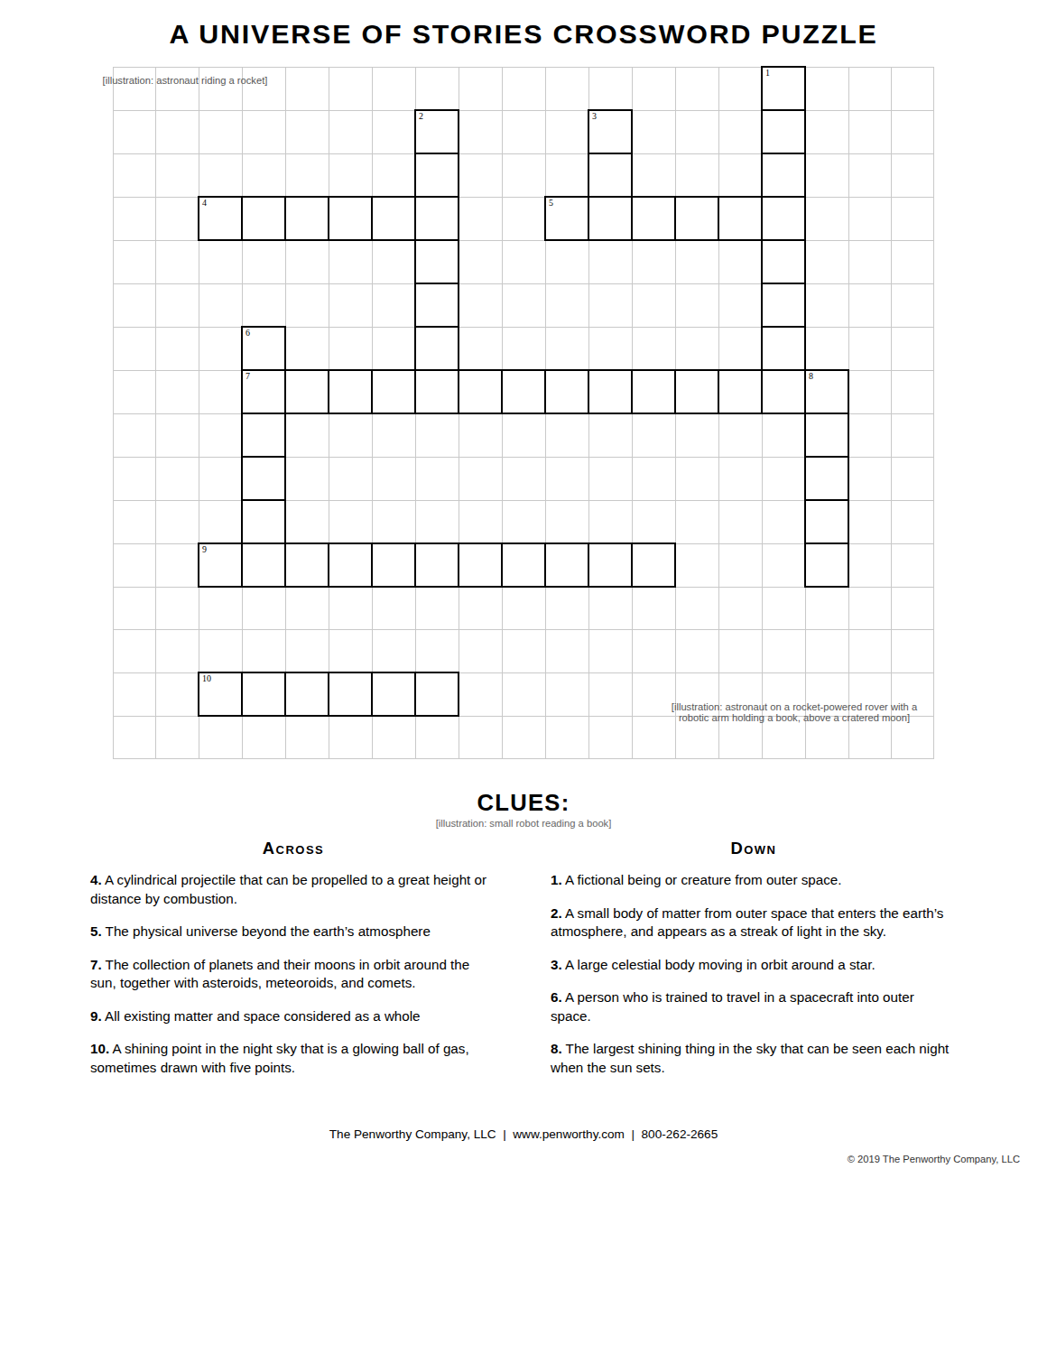A Universe of Stories Crossword Puzzle
[illustration: astronaut riding a rocket]
[illustration: astronaut on a rocket-powered rover with a robotic arm holding a book, above a cratered moon]
| | | | | | | | | | | | | | | | 1 | | | |
| | | | | | | | 2 | | | | 3 | | | | | | | |
| | | 4 | | | | | | | | 5 | | | | | | | | |
| | | | 6 | | | | | | | | | | | | | | | |
| | | | 7 | | | | | | | | | | | | | 8 | | |
| | | 9 | | | | | | | | | | | | | | | | |
| | | 10 | | | | | | | | | | | | | | | | |
Clues:
[illustration: small robot reading a book]
Across
4. A cylindrical projectile that can be propelled to a great height or distance by combustion.
5. The physical universe beyond the earth’s atmosphere
7. The collection of planets and their moons in orbit around the sun, together with asteroids, meteoroids, and comets.
9. All existing matter and space considered as a whole
10. A shining point in the night sky that is a glowing ball of gas, sometimes drawn with five points.
Down
1. A fictional being or creature from outer space.
2. A small body of matter from outer space that enters the earth’s atmosphere, and appears as a streak of light in the sky.
3. A large celestial body moving in orbit around a star.
6. A person who is trained to travel in a spacecraft into outer space.
8. The largest shining thing in the sky that can be seen each night when the sun sets.
The Penworthy Company, LLC | www.penworthy.com | 800-262-2665
© 2019 The Penworthy Company, LLC